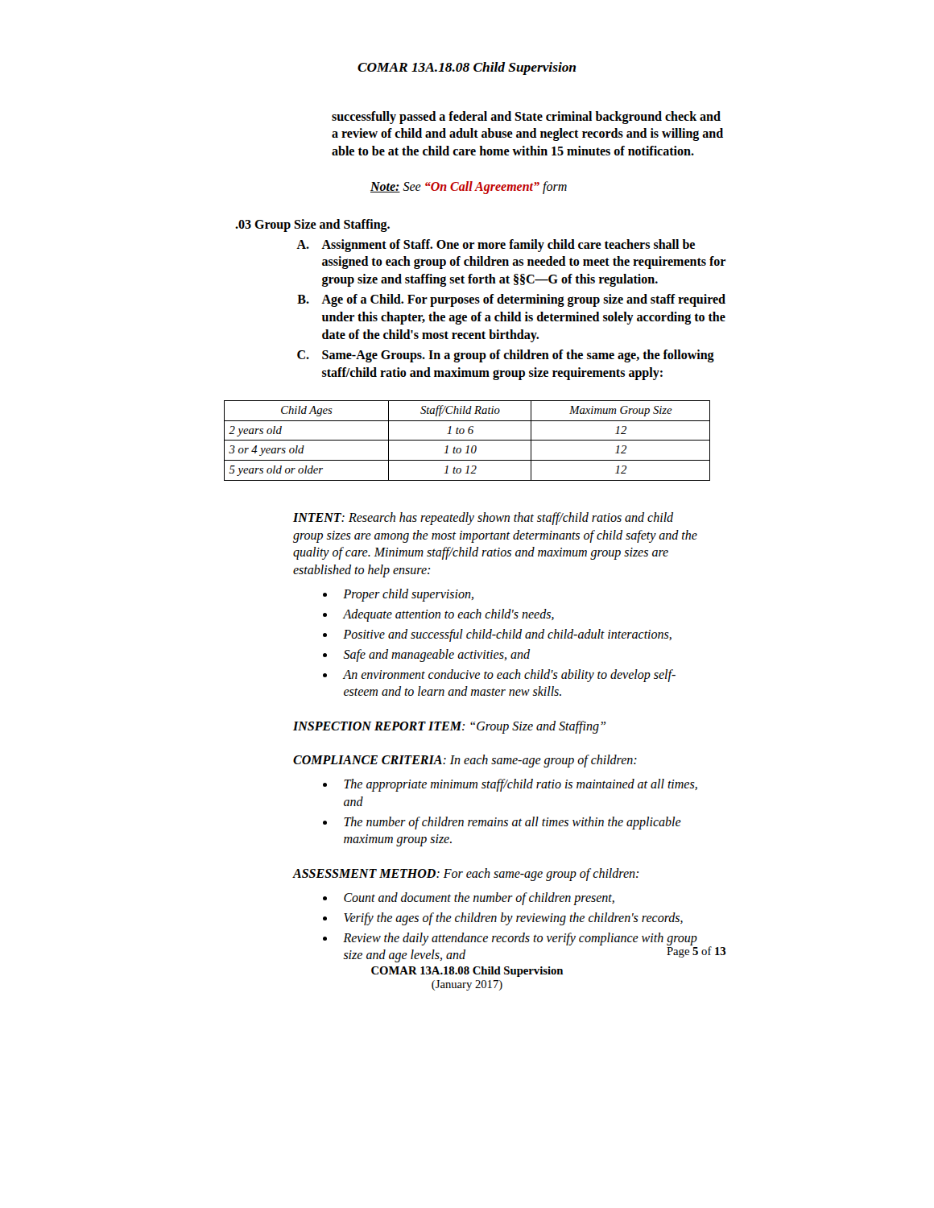COMAR 13A.18.08 Child Supervision
successfully passed a federal and State criminal background check and a review of child and adult abuse and neglect records and is willing and able to be at the child care home within 15 minutes of notification.
Note: See “On Call Agreement” form
.03 Group Size and Staffing.
Assignment of Staff. One or more family child care teachers shall be assigned to each group of children as needed to meet the requirements for group size and staffing set forth at §§C—G of this regulation.
Age of a Child. For purposes of determining group size and staff required under this chapter, the age of a child is determined solely according to the date of the child's most recent birthday.
Same-Age Groups. In a group of children of the same age, the following staff/child ratio and maximum group size requirements apply:
| Child Ages | Staff/Child Ratio | Maximum Group Size |
| --- | --- | --- |
| 2 years old | 1 to 6 | 12 |
| 3 or 4 years old | 1 to 10 | 12 |
| 5 years old or older | 1 to 12 | 12 |
INTENT: Research has repeatedly shown that staff/child ratios and child group sizes are among the most important determinants of child safety and the quality of care. Minimum staff/child ratios and maximum group sizes are established to help ensure:
Proper child supervision,
Adequate attention to each child's needs,
Positive and successful child-child and child-adult interactions,
Safe and manageable activities, and
An environment conducive to each child's ability to develop self-esteem and to learn and master new skills.
INSPECTION REPORT ITEM: “Group Size and Staffing”
COMPLIANCE CRITERIA: In each same-age group of children:
The appropriate minimum staff/child ratio is maintained at all times, and
The number of children remains at all times within the applicable maximum group size.
ASSESSMENT METHOD: For each same-age group of children:
Count and document the number of children present,
Verify the ages of the children by reviewing the children's records,
Review the daily attendance records to verify compliance with group size and age levels, and
Page 5 of 13
COMAR 13A.18.08 Child Supervision
(January 2017)